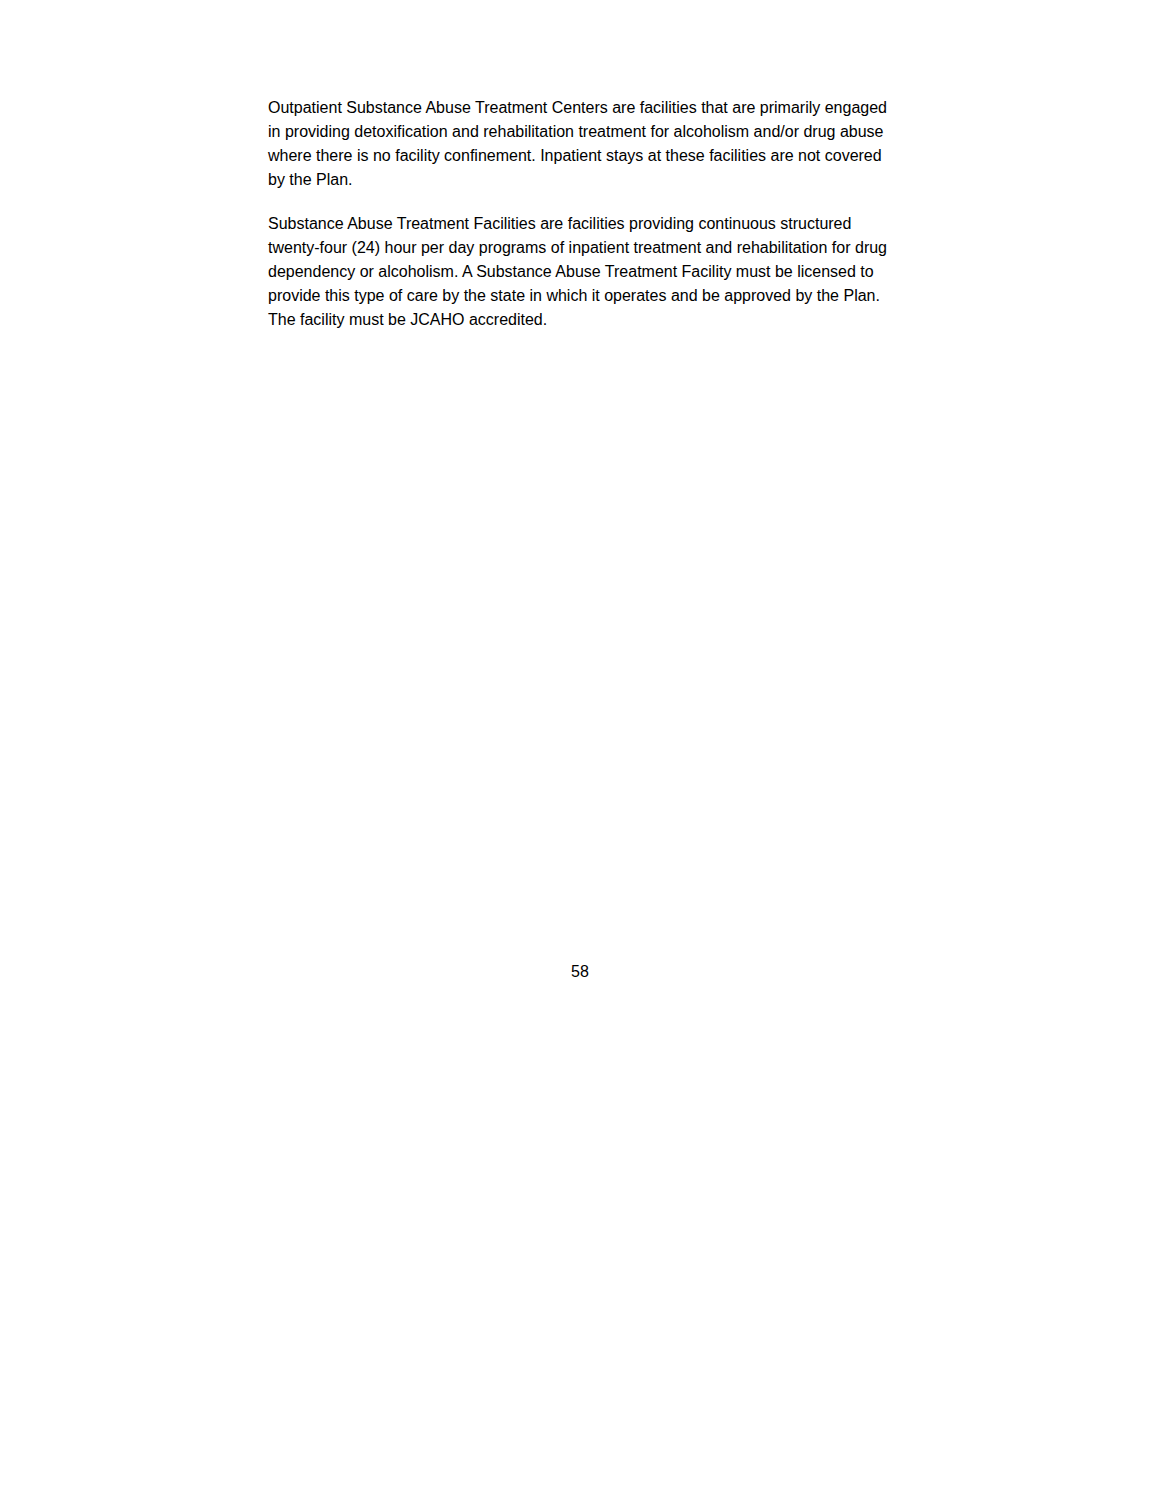Outpatient Substance Abuse Treatment Centers are facilities that are primarily engaged in providing detoxification and rehabilitation treatment for alcoholism and/or drug abuse where there is no facility confinement. Inpatient stays at these facilities are not covered by the Plan.
Substance Abuse Treatment Facilities are facilities providing continuous structured twenty-four (24) hour per day programs of inpatient treatment and rehabilitation for drug dependency or alcoholism. A Substance Abuse Treatment Facility must be licensed to provide this type of care by the state in which it operates and be approved by the Plan. The facility must be JCAHO accredited.
58